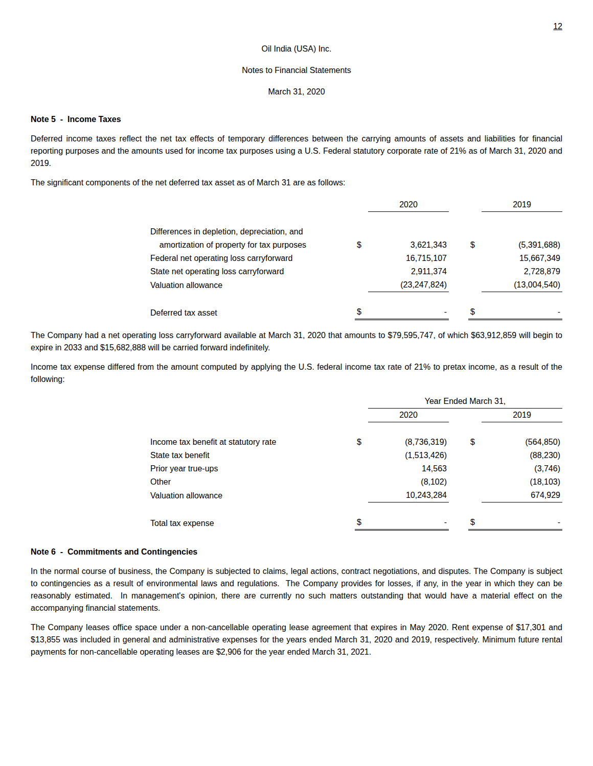12
Oil India (USA) Inc.
Notes to Financial Statements
March 31, 2020
Note 5 - Income Taxes
Deferred income taxes reflect the net tax effects of temporary differences between the carrying amounts of assets and liabilities for financial reporting purposes and the amounts used for income tax purposes using a U.S. Federal statutory corporate rate of 21% as of March 31, 2020 and 2019.
The significant components of the net deferred tax asset as of March 31 are as follows:
| | | | 2020 | | | 2019 |
| Differences in depletion, depreciation, and | | | | | | |
| amortization of property for tax purposes | | $ | 3,621,343 | | $ | (5,391,688) |
| Federal net operating loss carryforward | | | 16,715,107 | | | 15,667,349 |
| State net operating loss carryforward | | | 2,911,374 | | | 2,728,879 |
| Valuation allowance | | | (23,247,824) | | | (13,004,540) |
| Deferred tax asset | | $ | - | | $ | - |
The Company had a net operating loss carryforward available at March 31, 2020 that amounts to $79,595,747, of which $63,912,859 will begin to expire in 2033 and $15,682,888 will be carried forward indefinitely.
Income tax expense differed from the amount computed by applying the U.S. federal income tax rate of 21% to pretax income, as a result of the following:
| | | | Year Ended March 31, |
| | | | 2020 | | | 2019 |
| Income tax benefit at statutory rate | | $ | (8,736,319) | | $ | (564,850) |
| State tax benefit | | | (1,513,426) | | | (88,230) |
| Prior year true-ups | | | 14,563 | | | (3,746) |
| Other | | | (8,102) | | | (18,103) |
| Valuation allowance | | | 10,243,284 | | | 674,929 |
| Total tax expense | | $ | - | | $ | - |
Note 6 - Commitments and Contingencies
In the normal course of business, the Company is subjected to claims, legal actions, contract negotiations, and disputes. The Company is subject to contingencies as a result of environmental laws and regulations. The Company provides for losses, if any, in the year in which they can be reasonably estimated. In management's opinion, there are currently no such matters outstanding that would have a material effect on the accompanying financial statements.
The Company leases office space under a non-cancellable operating lease agreement that expires in May 2020. Rent expense of $17,301 and $13,855 was included in general and administrative expenses for the years ended March 31, 2020 and 2019, respectively. Minimum future rental payments for non-cancellable operating leases are $2,906 for the year ended March 31, 2021.